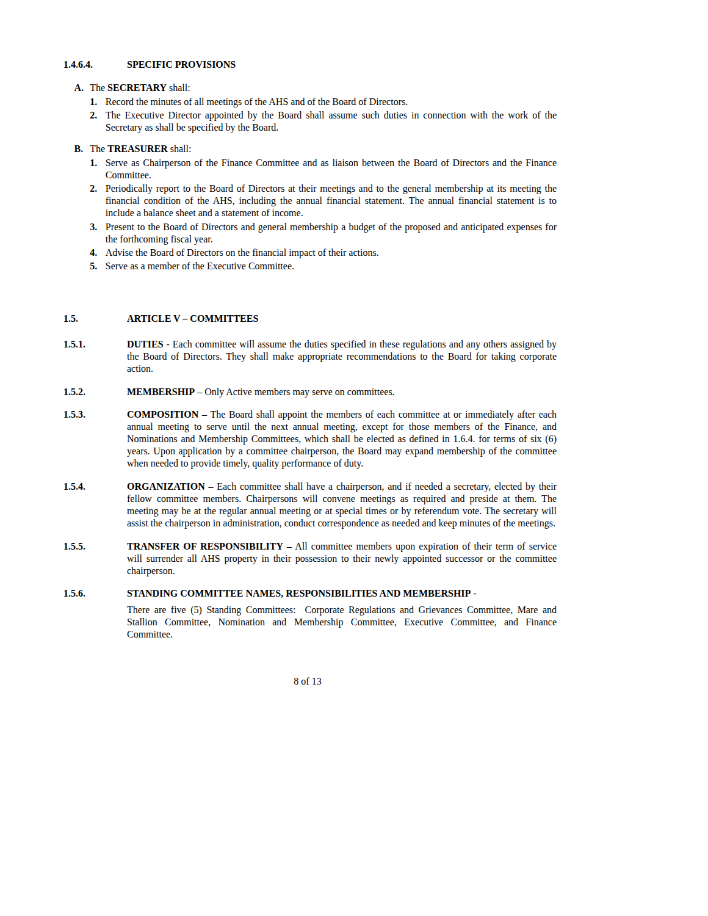1.4.6.4.
SPECIFIC PROVISIONS
A. The SECRETARY shall:
1. Record the minutes of all meetings of the AHS and of the Board of Directors.
2. The Executive Director appointed by the Board shall assume such duties in connection with the work of the Secretary as shall be specified by the Board.
B. The TREASURER shall:
1. Serve as Chairperson of the Finance Committee and as liaison between the Board of Directors and the Finance Committee.
2. Periodically report to the Board of Directors at their meetings and to the general membership at its meeting the financial condition of the AHS, including the annual financial statement. The annual financial statement is to include a balance sheet and a statement of income.
3. Present to the Board of Directors and general membership a budget of the proposed and anticipated expenses for the forthcoming fiscal year.
4. Advise the Board of Directors on the financial impact of their actions.
5. Serve as a member of the Executive Committee.
1.5.
ARTICLE V – COMMITTEES
1.5.1.
DUTIES - Each committee will assume the duties specified in these regulations and any others assigned by the Board of Directors. They shall make appropriate recommendations to the Board for taking corporate action.
1.5.2.
MEMBERSHIP – Only Active members may serve on committees.
1.5.3.
COMPOSITION – The Board shall appoint the members of each committee at or immediately after each annual meeting to serve until the next annual meeting, except for those members of the Finance, and Nominations and Membership Committees, which shall be elected as defined in 1.6.4. for terms of six (6) years. Upon application by a committee chairperson, the Board may expand membership of the committee when needed to provide timely, quality performance of duty.
1.5.4.
ORGANIZATION – Each committee shall have a chairperson, and if needed a secretary, elected by their fellow committee members. Chairpersons will convene meetings as required and preside at them. The meeting may be at the regular annual meeting or at special times or by referendum vote. The secretary will assist the chairperson in administration, conduct correspondence as needed and keep minutes of the meetings.
1.5.5.
TRANSFER OF RESPONSIBILITY – All committee members upon expiration of their term of service will surrender all AHS property in their possession to their newly appointed successor or the committee chairperson.
1.5.6.
STANDING COMMITTEE NAMES, RESPONSIBILITIES AND MEMBERSHIP -
There are five (5) Standing Committees: Corporate Regulations and Grievances Committee, Mare and Stallion Committee, Nomination and Membership Committee, Executive Committee, and Finance Committee.
8 of 13